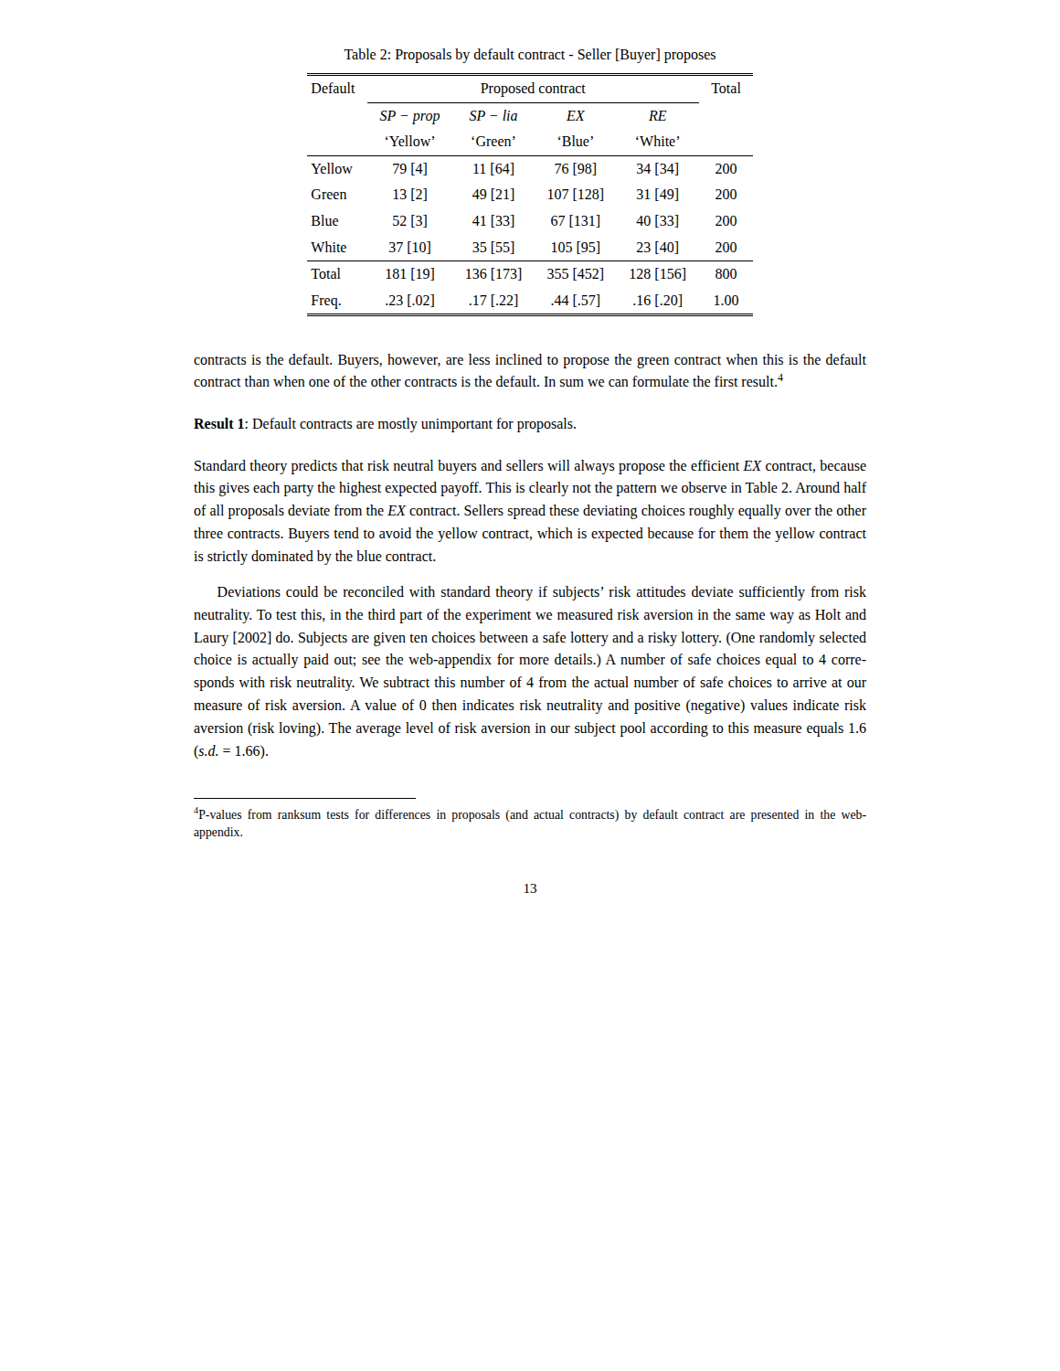Table 2: Proposals by default contract - Seller [Buyer] proposes
| Default | Proposed contract | Total |
| --- | --- | --- |
| | SP − prop | SP − lia | EX | RE | |
| | ‘Yellow’ | ‘Green’ | ‘Blue’ | ‘White’ | |
| Yellow | 79 [4] | 11 [64] | 76 [98] | 34 [34] | 200 |
| Green | 13 [2] | 49 [21] | 107 [128] | 31 [49] | 200 |
| Blue | 52 [3] | 41 [33] | 67 [131] | 40 [33] | 200 |
| White | 37 [10] | 35 [55] | 105 [95] | 23 [40] | 200 |
| Total | 181 [19] | 136 [173] | 355 [452] | 128 [156] | 800 |
| Freq. | .23 [.02] | .17 [.22] | .44 [.57] | .16 [.20] | 1.00 |
contracts is the default. Buyers, however, are less inclined to propose the green contract when this is the default contract than when one of the other contracts is the default. In sum we can formulate the first result.4
Result 1: Default contracts are mostly unimportant for proposals.
Standard theory predicts that risk neutral buyers and sellers will always propose the efficient EX contract, because this gives each party the highest expected payoff. This is clearly not the pattern we observe in Table 2. Around half of all proposals deviate from the EX contract. Sellers spread these deviating choices roughly equally over the other three contracts. Buyers tend to avoid the yellow contract, which is expected because for them the yellow contract is strictly dominated by the blue contract.
Deviations could be reconciled with standard theory if subjects’ risk attitudes deviate sufficiently from risk neutrality. To test this, in the third part of the experiment we measured risk aversion in the same way as Holt and Laury [2002] do. Subjects are given ten choices between a safe lottery and a risky lottery. (One randomly selected choice is actually paid out; see the web-appendix for more details.) A number of safe choices equal to 4 corresponds with risk neutrality. We subtract this number of 4 from the actual number of safe choices to arrive at our measure of risk aversion. A value of 0 then indicates risk neutrality and positive (negative) values indicate risk aversion (risk loving). The average level of risk aversion in our subject pool according to this measure equals 1.6 (s.d. = 1.66).
4P-values from ranksum tests for differences in proposals (and actual contracts) by default contract are presented in the web-appendix.
13